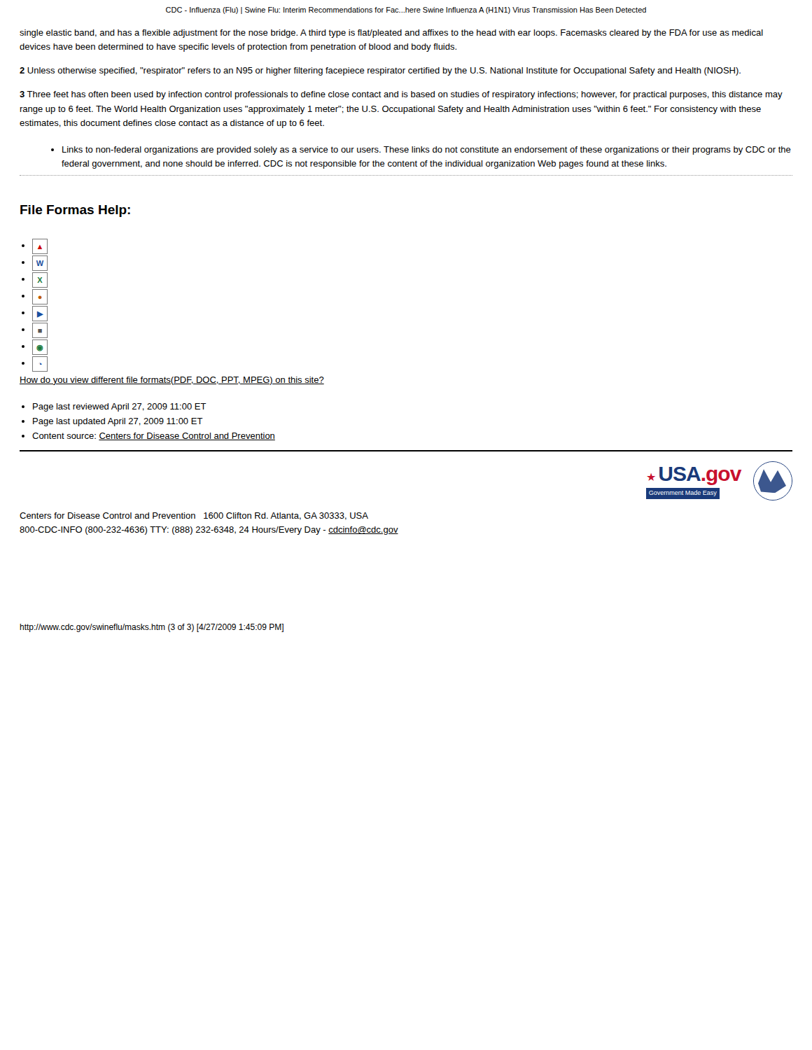CDC - Influenza (Flu) | Swine Flu: Interim Recommendations for Fac...here Swine Influenza A (H1N1) Virus Transmission Has Been Detected
single elastic band, and has a flexible adjustment for the nose bridge. A third type is flat/pleated and affixes to the head with ear loops. Facemasks cleared by the FDA for use as medical devices have been determined to have specific levels of protection from penetration of blood and body fluids.
2 Unless otherwise specified, "respirator" refers to an N95 or higher filtering facepiece respirator certified by the U.S. National Institute for Occupational Safety and Health (NIOSH).
3 Three feet has often been used by infection control professionals to define close contact and is based on studies of respiratory infections; however, for practical purposes, this distance may range up to 6 feet. The World Health Organization uses "approximately 1 meter"; the U.S. Occupational Safety and Health Administration uses "within 6 feet." For consistency with these estimates, this document defines close contact as a distance of up to 6 feet.
Links to non-federal organizations are provided solely as a service to our users. These links do not constitute an endorsement of these organizations or their programs by CDC or the federal government, and none should be inferred. CDC is not responsible for the content of the individual organization Web pages found at these links.
File Formas Help:
How do you view different file formats(PDF, DOC, PPT, MPEG) on this site?
Page last reviewed April 27, 2009 11:00 ET
Page last updated April 27, 2009 11:00 ET
Content source: Centers for Disease Control and Prevention
★ USA.gov
Government Made Easy
Centers for Disease Control and Prevention 1600 Clifton Rd. Atlanta, GA 30333, USA 800-CDC-INFO (800-232-4636) TTY: (888) 232-6348, 24 Hours/Every Day - cdcinfo@cdc.gov
http://www.cdc.gov/swineflu/masks.htm (3 of 3) [4/27/2009 1:45:09 PM]